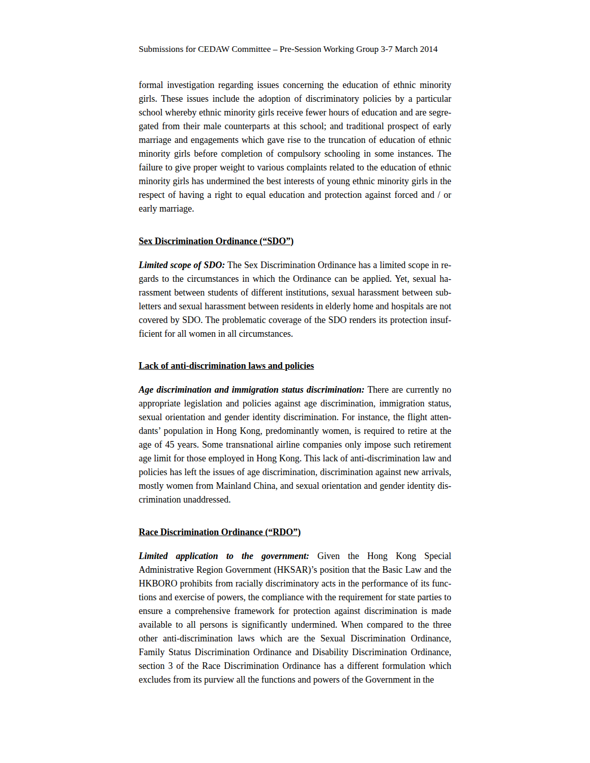Submissions for CEDAW Committee – Pre-Session Working Group 3-7 March 2014
formal investigation regarding issues concerning the education of ethnic minority girls. These issues include the adoption of discriminatory policies by a particular school whereby ethnic minority girls receive fewer hours of education and are segregated from their male counterparts at this school; and traditional prospect of early marriage and engagements which gave rise to the truncation of education of ethnic minority girls before completion of compulsory schooling in some instances. The failure to give proper weight to various complaints related to the education of ethnic minority girls has undermined the best interests of young ethnic minority girls in the respect of having a right to equal education and protection against forced and / or early marriage.
Sex Discrimination Ordinance (“SDO”)
Limited scope of SDO: The Sex Discrimination Ordinance has a limited scope in regards to the circumstances in which the Ordinance can be applied. Yet, sexual harassment between students of different institutions, sexual harassment between sub-letters and sexual harassment between residents in elderly home and hospitals are not covered by SDO. The problematic coverage of the SDO renders its protection insufficient for all women in all circumstances.
Lack of anti-discrimination laws and policies
Age discrimination and immigration status discrimination: There are currently no appropriate legislation and policies against age discrimination, immigration status, sexual orientation and gender identity discrimination. For instance, the flight attendants’ population in Hong Kong, predominantly women, is required to retire at the age of 45 years. Some transnational airline companies only impose such retirement age limit for those employed in Hong Kong. This lack of anti-discrimination law and policies has left the issues of age discrimination, discrimination against new arrivals, mostly women from Mainland China, and sexual orientation and gender identity discrimination unaddressed.
Race Discrimination Ordinance (“RDO”)
Limited application to the government: Given the Hong Kong Special Administrative Region Government (HKSAR)’s position that the Basic Law and the HKBORO prohibits from racially discriminatory acts in the performance of its functions and exercise of powers, the compliance with the requirement for state parties to ensure a comprehensive framework for protection against discrimination is made available to all persons is significantly undermined. When compared to the three other anti-discrimination laws which are the Sexual Discrimination Ordinance, Family Status Discrimination Ordinance and Disability Discrimination Ordinance, section 3 of the Race Discrimination Ordinance has a different formulation which excludes from its purview all the functions and powers of the Government in the